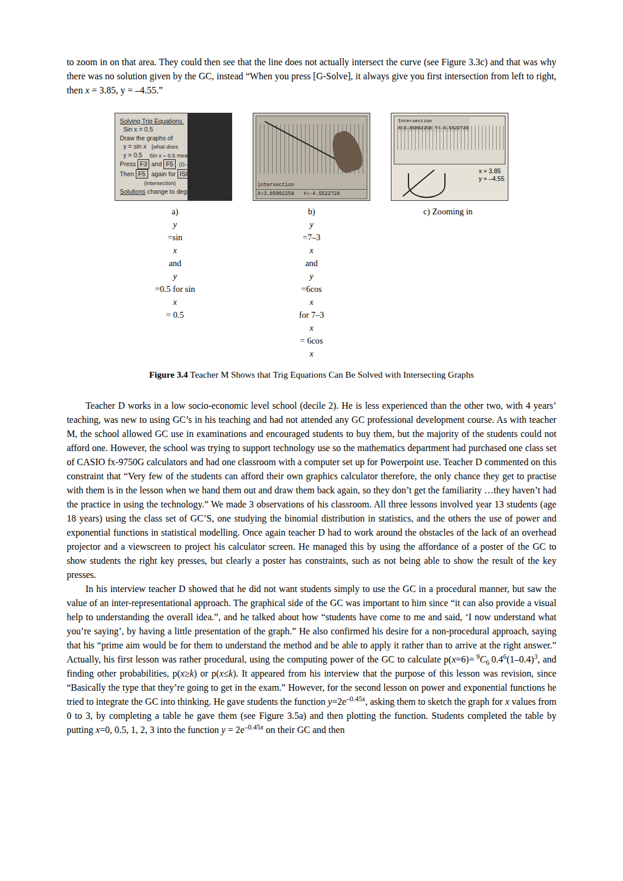to zoom in on that area. They could then see that the line does not actually intersect the curve (see Figure 3.3c) and that was why there was no solution given by the GC, instead “When you press [G-Solve], it always give you first intersection from left to right, then x = 3.85, y = –4.55.”
Solving Trig Equations.
Sin x = 0.5
Draw the graphs of
y = sin x [what does
y = 0.5 Sin x = 0.5 mean]
Press F3 and F5 (G-SLV)
Then F5 again for ISCT
(intersection)
Solutions change to degrees.
intersection
X=3.85092258 Y=-4.5522728
Intersection
X=3.85092258 Y=-4.5522728
x ≈ 3.85
y ≈ –4.55
a) y=sinx and y=0.5 for sinx = 0.5 b) y=7–3x and y=6cosx for 7–3x = 6cosx c) Zooming in
Figure 3.4 Teacher M Shows that Trig Equations Can Be Solved with Intersecting Graphs
Teacher D works in a low socio-economic level school (decile 2). He is less experienced than the other two, with 4 years’ teaching, was new to using GC’s in his teaching and had not attended any GC professional development course. As with teacher M, the school allowed GC use in examinations and encouraged students to buy them, but the majority of the students could not afford one. However, the school was trying to support technology use so the mathematics department had purchased one class set of CASIO fx-9750G calculators and had one classroom with a computer set up for Powerpoint use. Teacher D commented on this constraint that “Very few of the students can afford their own graphics calculator therefore, the only chance they get to practise with them is in the lesson when we hand them out and draw them back again, so they don’t get the familiarity …they haven’t had the practice in using the technology.” We made 3 observations of his classroom. All three lessons involved year 13 students (age 18 years) using the class set of GC’S, one studying the binomial distribution in statistics, and the others the use of power and exponential functions in statistical modelling. Once again teacher D had to work around the obstacles of the lack of an overhead projector and a viewscreen to project his calculator screen. He managed this by using the affordance of a poster of the GC to show students the right key presses, but clearly a poster has constraints, such as not being able to show the result of the key presses.
In his interview teacher D showed that he did not want students simply to use the GC in a procedural manner, but saw the value of an inter-representational approach. The graphical side of the GC was important to him since “it can also provide a visual help to understanding the overall idea.”, and he talked about how “students have come to me and said, ‘I now understand what you’re saying’, by having a little presentation of the graph.” He also confirmed his desire for a non-procedural approach, saying that his “prime aim would be for them to understand the method and be able to apply it rather than to arrive at the right answer.” Actually, his first lesson was rather procedural, using the computing power of the GC to calculate p(x=6)= 9C6 0.46(1–0.4)3, and finding other probabilities, p(x≥k) or p(x≤k). It appeared from his interview that the purpose of this lesson was revision, since “Basically the type that they’re going to get in the exam.” However, for the second lesson on power and exponential functions he tried to integrate the GC into thinking. He gave students the function y=2e–0.45x, asking them to sketch the graph for x values from 0 to 3, by completing a table he gave them (see Figure 3.5a) and then plotting the function. Students completed the table by putting x=0, 0.5, 1, 2, 3 into the function y = 2e–0.45x on their GC and then